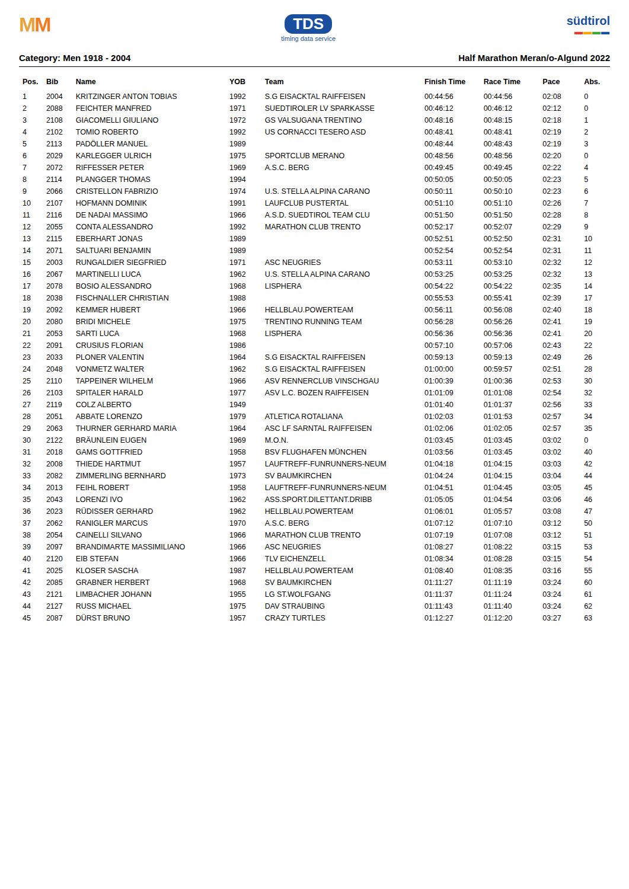MM
TDS
timing data service
südtirol
▬▬▬▬
Category: Men 1918 - 2004
Half Marathon Meran/o-Algund 2022
| Pos. | Bib | Name | YOB | Team | Finish Time | Race Time | Pace | Abs. |
| --- | --- | --- | --- | --- | --- | --- | --- | --- |
| 1 | 2004 | KRITZINGER ANTON TOBIAS | 1992 | S.G EISACKTAL RAIFFEISEN | 00:44:56 | 00:44:56 | 02:08 | 0 |
| 2 | 2088 | FEICHTER MANFRED | 1971 | SUEDTIROLER LV SPARKASSE | 00:46:12 | 00:46:12 | 02:12 | 0 |
| 3 | 2108 | GIACOMELLI GIULIANO | 1972 | GS VALSUGANA TRENTINO | 00:48:16 | 00:48:15 | 02:18 | 1 |
| 4 | 2102 | TOMIO ROBERTO | 1992 | US CORNACCI TESERO ASD | 00:48:41 | 00:48:41 | 02:19 | 2 |
| 5 | 2113 | PADÖLLER MANUEL | 1989 | | 00:48:44 | 00:48:43 | 02:19 | 3 |
| 6 | 2029 | KARLEGGER ULRICH | 1975 | SPORTCLUB MERANO | 00:48:56 | 00:48:56 | 02:20 | 0 |
| 7 | 2072 | RIFFESSER PETER | 1969 | A.S.C. BERG | 00:49:45 | 00:49:45 | 02:22 | 4 |
| 8 | 2114 | PLANGGER THOMAS | 1994 | | 00:50:05 | 00:50:05 | 02:23 | 5 |
| 9 | 2066 | CRISTELLON FABRIZIO | 1974 | U.S. STELLA ALPINA CARANO | 00:50:11 | 00:50:10 | 02:23 | 6 |
| 10 | 2107 | HOFMANN DOMINIK | 1991 | LAUFCLUB PUSTERTAL | 00:51:10 | 00:51:10 | 02:26 | 7 |
| 11 | 2116 | DE NADAI MASSIMO | 1966 | A.S.D. SUEDTIROL TEAM CLU | 00:51:50 | 00:51:50 | 02:28 | 8 |
| 12 | 2055 | CONTA ALESSANDRO | 1992 | MARATHON CLUB TRENTO | 00:52:17 | 00:52:07 | 02:29 | 9 |
| 13 | 2115 | EBERHART JONAS | 1989 | | 00:52:51 | 00:52:50 | 02:31 | 10 |
| 14 | 2071 | SALTUARI BENJAMIN | 1989 | | 00:52:54 | 00:52:54 | 02:31 | 11 |
| 15 | 2003 | RUNGALDIER SIEGFRIED | 1971 | ASC NEUGRIES | 00:53:11 | 00:53:10 | 02:32 | 12 |
| 16 | 2067 | MARTINELLI LUCA | 1962 | U.S. STELLA ALPINA CARANO | 00:53:25 | 00:53:25 | 02:32 | 13 |
| 17 | 2078 | BOSIO ALESSANDRO | 1968 | LISPHERA | 00:54:22 | 00:54:22 | 02:35 | 14 |
| 18 | 2038 | FISCHNALLER CHRISTIAN | 1988 | | 00:55:53 | 00:55:41 | 02:39 | 17 |
| 19 | 2092 | KEMMER HUBERT | 1966 | HELLBLAU.POWERTEAM | 00:56:11 | 00:56:08 | 02:40 | 18 |
| 20 | 2080 | BRIDI MICHELE | 1975 | TRENTINO RUNNING TEAM | 00:56:28 | 00:56:26 | 02:41 | 19 |
| 21 | 2053 | SARTI LUCA | 1968 | LISPHERA | 00:56:36 | 00:56:36 | 02:41 | 20 |
| 22 | 2091 | CRUSIUS FLORIAN | 1986 | | 00:57:10 | 00:57:06 | 02:43 | 22 |
| 23 | 2033 | PLONER VALENTIN | 1964 | S.G EISACKTAL RAIFFEISEN | 00:59:13 | 00:59:13 | 02:49 | 26 |
| 24 | 2048 | VONMETZ WALTER | 1962 | S.G EISACKTAL RAIFFEISEN | 01:00:00 | 00:59:57 | 02:51 | 28 |
| 25 | 2110 | TAPPEINER WILHELM | 1966 | ASV RENNERCLUB VINSCHGAU | 01:00:39 | 01:00:36 | 02:53 | 30 |
| 26 | 2103 | SPITALER HARALD | 1977 | ASV L.C. BOZEN RAIFFEISEN | 01:01:09 | 01:01:08 | 02:54 | 32 |
| 27 | 2119 | COLZ ALBERTO | 1949 | | 01:01:40 | 01:01:37 | 02:56 | 33 |
| 28 | 2051 | ABBATE LORENZO | 1979 | ATLETICA ROTALIANA | 01:02:03 | 01:01:53 | 02:57 | 34 |
| 29 | 2063 | THURNER GERHARD MARIA | 1964 | ASC LF SARNTAL RAIFFEISEN | 01:02:06 | 01:02:05 | 02:57 | 35 |
| 30 | 2122 | BRÄUNLEIN EUGEN | 1969 | M.O.N. | 01:03:45 | 01:03:45 | 03:02 | 0 |
| 31 | 2018 | GAMS GOTTFRIED | 1958 | BSV FLUGHAFEN MÜNCHEN | 01:03:56 | 01:03:45 | 03:02 | 40 |
| 32 | 2008 | THIEDE HARTMUT | 1957 | LAUFTREFF-FUNRUNNERS-NEUM | 01:04:18 | 01:04:15 | 03:03 | 42 |
| 33 | 2082 | ZIMMERLING BERNHARD | 1973 | SV BAUMKIRCHEN | 01:04:24 | 01:04:15 | 03:04 | 44 |
| 34 | 2013 | FEIHL ROBERT | 1958 | LAUFTREFF-FUNRUNNERS-NEUM | 01:04:51 | 01:04:45 | 03:05 | 45 |
| 35 | 2043 | LORENZI IVO | 1962 | ASS.SPORT.DILETTANT.DRIBB | 01:05:05 | 01:04:54 | 03:06 | 46 |
| 36 | 2023 | RÜDISSER GERHARD | 1962 | HELLBLAU.POWERTEAM | 01:06:01 | 01:05:57 | 03:08 | 47 |
| 37 | 2062 | RANIGLER MARCUS | 1970 | A.S.C. BERG | 01:07:12 | 01:07:10 | 03:12 | 50 |
| 38 | 2054 | CAINELLI SILVANO | 1966 | MARATHON CLUB TRENTO | 01:07:19 | 01:07:08 | 03:12 | 51 |
| 39 | 2097 | BRANDIMARTE MASSIMILIANO | 1966 | ASC NEUGRIES | 01:08:27 | 01:08:22 | 03:15 | 53 |
| 40 | 2120 | EIB STEFAN | 1966 | TLV EICHENZELL | 01:08:34 | 01:08:28 | 03:15 | 54 |
| 41 | 2025 | KLOSER SASCHA | 1987 | HELLBLAU.POWERTEAM | 01:08:40 | 01:08:35 | 03:16 | 55 |
| 42 | 2085 | GRABNER HERBERT | 1968 | SV BAUMKIRCHEN | 01:11:27 | 01:11:19 | 03:24 | 60 |
| 43 | 2121 | LIMBACHER JOHANN | 1955 | LG ST.WOLFGANG | 01:11:37 | 01:11:24 | 03:24 | 61 |
| 44 | 2127 | RUSS MICHAEL | 1975 | DAV STRAUBING | 01:11:43 | 01:11:40 | 03:24 | 62 |
| 45 | 2087 | DÜRST BRUNO | 1957 | CRAZY TURTLES | 01:12:27 | 01:12:20 | 03:27 | 63 |